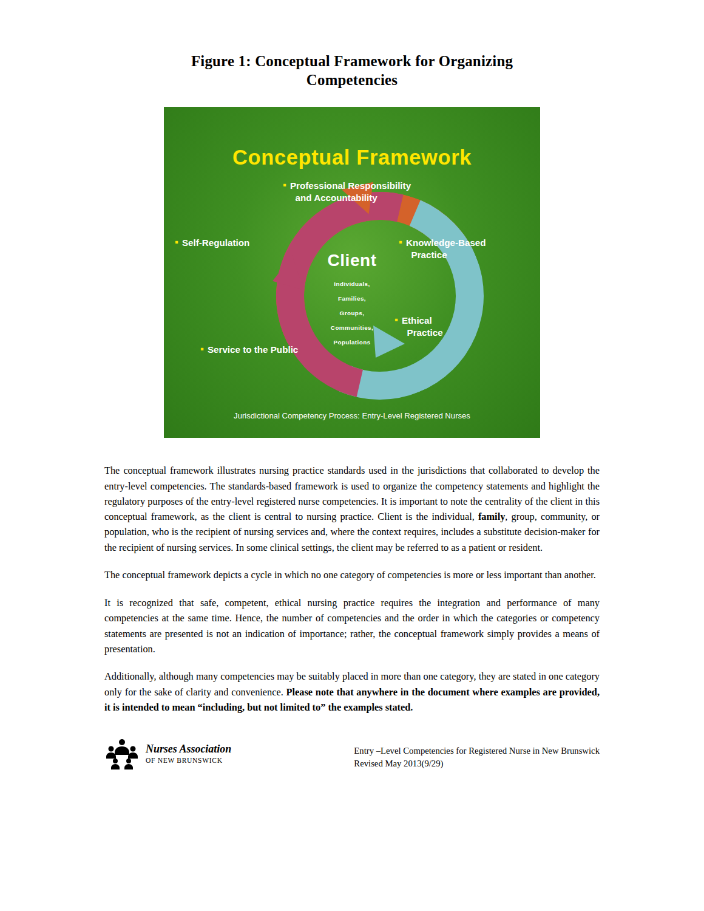Figure 1: Conceptual Framework for Organizing
Competencies
Conceptual Framework
Client Individuals,
Families,
Groups,
Communities,
Populations
▪Professional Responsibility
and Accountability
▪Knowledge-Based
Practice
▪Ethical
Practice
▪Service to the Public
▪Self-Regulation
Jurisdictional Competency Process: Entry-Level Registered Nurses
The conceptual framework illustrates nursing practice standards used in the jurisdictions that collaborated to develop the entry-level competencies. The standards-based framework is used to organize the competency statements and highlight the regulatory purposes of the entry-level registered nurse competencies. It is important to note the centrality of the client in this conceptual framework, as the client is central to nursing practice. Client is the individual, family, group, community, or population, who is the recipient of nursing services and, where the context requires, includes a substitute decision-maker for the recipient of nursing services. In some clinical settings, the client may be referred to as a patient or resident.
The conceptual framework depicts a cycle in which no one category of competencies is more or less important than another.
It is recognized that safe, competent, ethical nursing practice requires the integration and performance of many competencies at the same time. Hence, the number of competencies and the order in which the categories or competency statements are presented is not an indication of importance; rather, the conceptual framework simply provides a means of presentation.
Additionally, although many competencies may be suitably placed in more than one category, they are stated in one category only for the sake of clarity and convenience. Please note that anywhere in the document where examples are provided, it is intended to mean “including, but not limited to” the examples stated.
Nurses Association OF NEW BRUNSWICK
Entry –Level Competencies for Registered Nurse in New Brunswick
Revised May 2013(9/29)